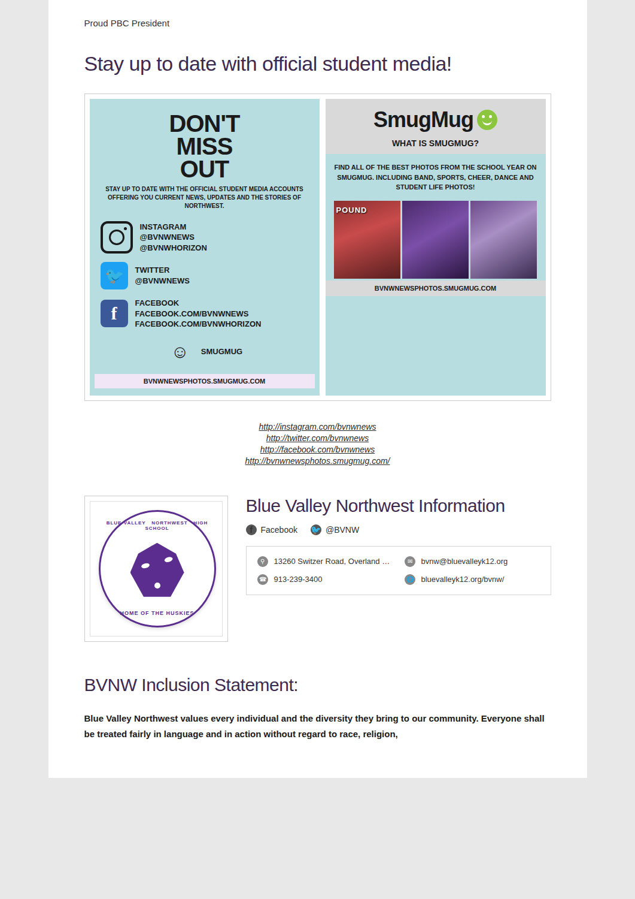Proud PBC President
Stay up to date with official student media!
DON'T
MISS
OUT
STAY UP TO DATE WITH THE OFFICIAL STUDENT MEDIA ACCOUNTS OFFERING YOU CURRENT NEWS, UPDATES AND THE STORIES OF NORTHWEST.
INSTAGRAM
@BVNWNEWS
@BVNWHORIZON
🐦
TWITTER
@BVNWNEWS
f
FACEBOOK
FACEBOOK.COM/BVNWNEWS
FACEBOOK.COM/BVNWHORIZON
☺
SMUGMUG
BVNWNEWSPHOTOS.SMUGMUG.COM
SmugMug
WHAT IS SMUGMUG?
FIND ALL OF THE BEST PHOTOS FROM THE SCHOOL YEAR ON SMUGMUG. INCLUDING BAND, SPORTS, CHEER, DANCE AND STUDENT LIFE PHOTOS!
BVNWNEWSPHOTOS.SMUGMUG.COM
http://instagram.com/bvnwnews http://twitter.com/bvnwnews http://facebook.com/bvnwnews http://bvnwnewsphotos.smugmug.com/
BLUE VALLEY NORTHWEST HIGH SCHOOL
HOME OF THE HUSKIES
Blue Valley Northwest Information
f Facebook 🐦@BVNW
⚲13260 Switzer Road, Overland …
✉bvnw@bluevalleyk12.org
☎913-239-3400
🌐bluevalleyk12.org/bvnw/
BVNW Inclusion Statement:
Blue Valley Northwest values every individual and the diversity they bring to our community. Everyone shall be treated fairly in language and in action without regard to race, religion,